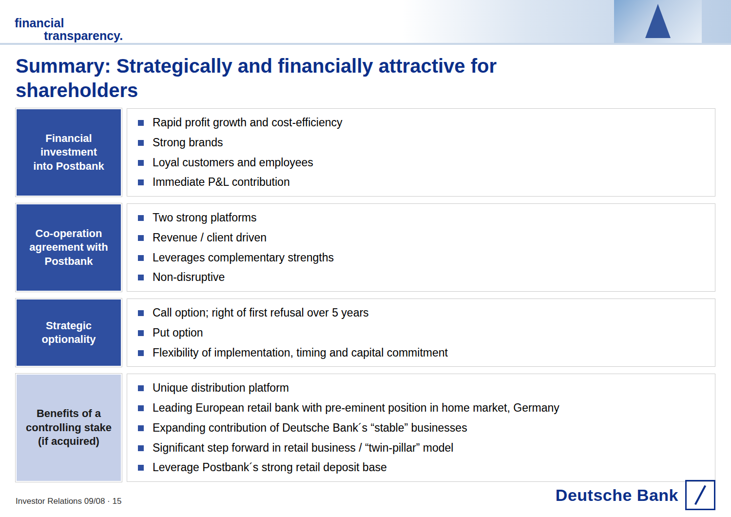financial transparency.
Summary: Strategically and financially attractive for shareholders
Financial investment
into Postbank
Rapid profit growth and cost-efficiency
Strong brands
Loyal customers and employees
Immediate P&L contribution
Co-operation agreement with Postbank
Two strong platforms
Revenue / client driven
Leverages complementary strengths
Non-disruptive
Strategic optionality
Call option; right of first refusal over 5 years
Put option
Flexibility of implementation, timing and capital commitment
Benefits of a controlling stake
(if acquired)
Unique distribution platform
Leading European retail bank with pre-eminent position in home market, Germany
Expanding contribution of Deutsche Bank´s “stable” businesses
Significant step forward in retail business / “twin-pillar” model
Leverage Postbank´s strong retail deposit base
Investor Relations 09/08 · 15
Deutsche Bank